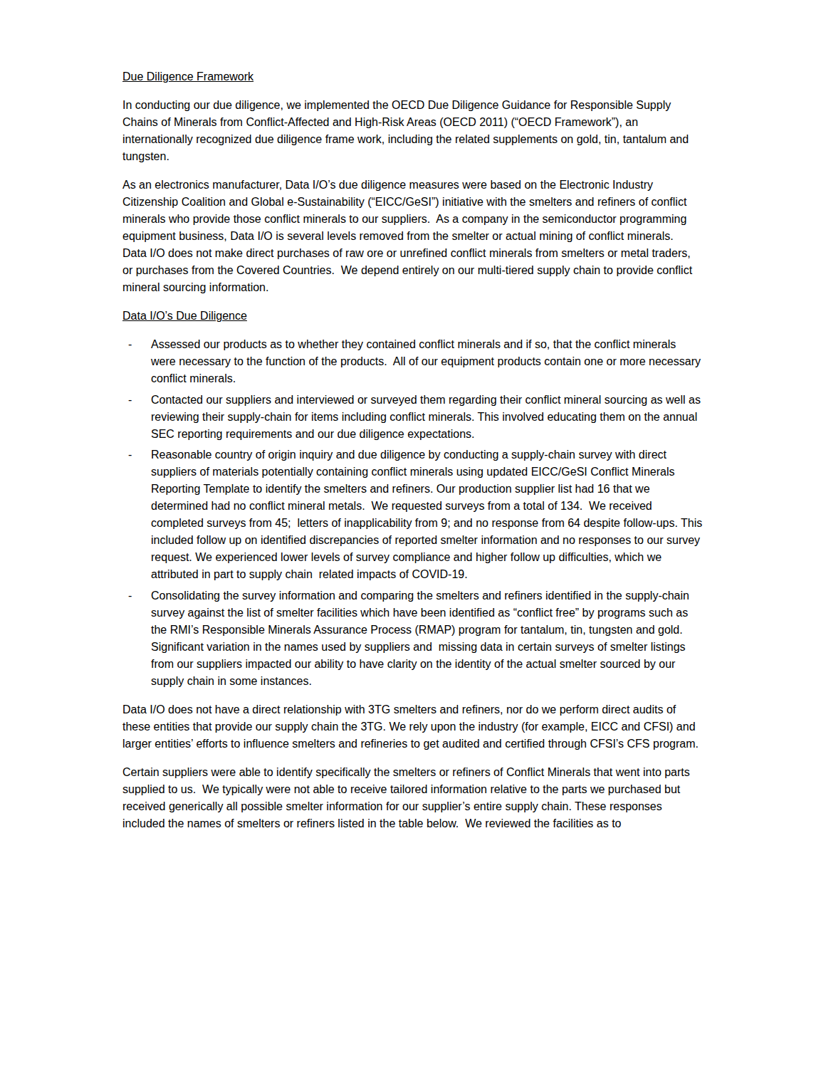Due Diligence Framework
In conducting our due diligence, we implemented the OECD Due Diligence Guidance for Responsible Supply Chains of Minerals from Conflict-Affected and High-Risk Areas (OECD 2011) (“OECD Framework”), an internationally recognized due diligence frame work, including the related supplements on gold, tin, tantalum and tungsten.
As an electronics manufacturer, Data I/O’s due diligence measures were based on the Electronic Industry Citizenship Coalition and Global e-Sustainability (“EICC/GeSI”) initiative with the smelters and refiners of conflict minerals who provide those conflict minerals to our suppliers. As a company in the semiconductor programming equipment business, Data I/O is several levels removed from the smelter or actual mining of conflict minerals. Data I/O does not make direct purchases of raw ore or unrefined conflict minerals from smelters or metal traders, or purchases from the Covered Countries. We depend entirely on our multi-tiered supply chain to provide conflict mineral sourcing information.
Data I/O’s Due Diligence
Assessed our products as to whether they contained conflict minerals and if so, that the conflict minerals were necessary to the function of the products. All of our equipment products contain one or more necessary conflict minerals.
Contacted our suppliers and interviewed or surveyed them regarding their conflict mineral sourcing as well as reviewing their supply-chain for items including conflict minerals. This involved educating them on the annual SEC reporting requirements and our due diligence expectations.
Reasonable country of origin inquiry and due diligence by conducting a supply-chain survey with direct suppliers of materials potentially containing conflict minerals using updated EICC/GeSI Conflict Minerals Reporting Template to identify the smelters and refiners. Our production supplier list had 16 that we determined had no conflict mineral metals. We requested surveys from a total of 134. We received completed surveys from 45; letters of inapplicability from 9; and no response from 64 despite follow-ups. This included follow up on identified discrepancies of reported smelter information and no responses to our survey request. We experienced lower levels of survey compliance and higher follow up difficulties, which we attributed in part to supply chain related impacts of COVID-19.
Consolidating the survey information and comparing the smelters and refiners identified in the supply-chain survey against the list of smelter facilities which have been identified as “conflict free” by programs such as the RMI’s Responsible Minerals Assurance Process (RMAP) program for tantalum, tin, tungsten and gold. Significant variation in the names used by suppliers and missing data in certain surveys of smelter listings from our suppliers impacted our ability to have clarity on the identity of the actual smelter sourced by our supply chain in some instances.
Data I/O does not have a direct relationship with 3TG smelters and refiners, nor do we perform direct audits of these entities that provide our supply chain the 3TG. We rely upon the industry (for example, EICC and CFSI) and larger entities’ efforts to influence smelters and refineries to get audited and certified through CFSI’s CFS program.
Certain suppliers were able to identify specifically the smelters or refiners of Conflict Minerals that went into parts supplied to us. We typically were not able to receive tailored information relative to the parts we purchased but received generically all possible smelter information for our supplier’s entire supply chain. These responses included the names of smelters or refiners listed in the table below. We reviewed the facilities as to